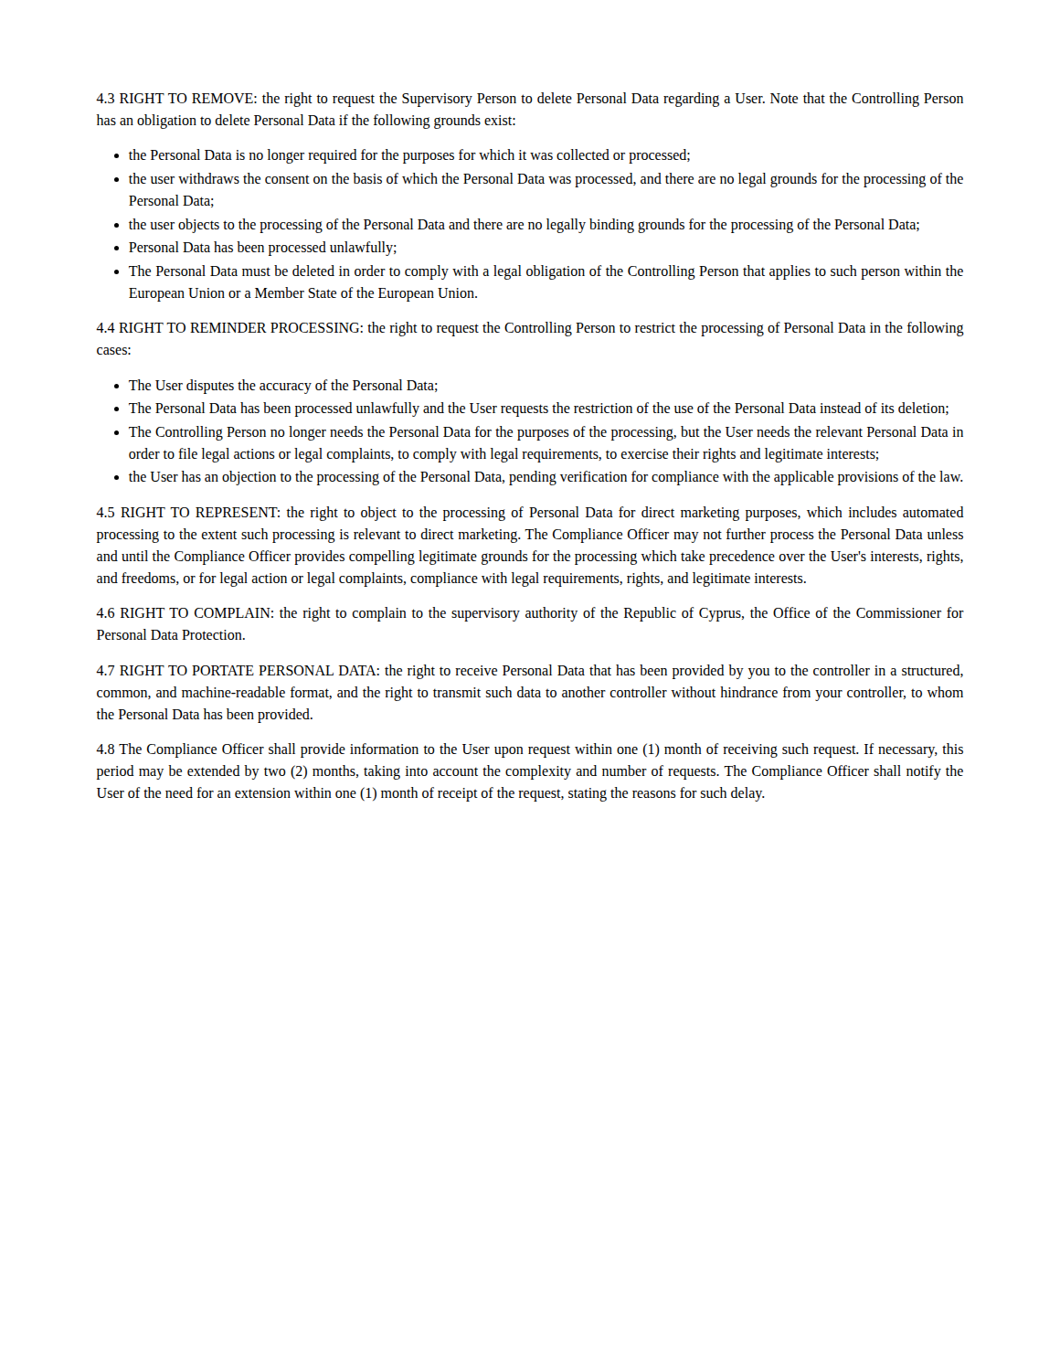4.3 RIGHT TO REMOVE: the right to request the Supervisory Person to delete Personal Data regarding a User. Note that the Controlling Person has an obligation to delete Personal Data if the following grounds exist:
the Personal Data is no longer required for the purposes for which it was collected or processed;
the user withdraws the consent on the basis of which the Personal Data was processed, and there are no legal grounds for the processing of the Personal Data;
the user objects to the processing of the Personal Data and there are no legally binding grounds for the processing of the Personal Data;
Personal Data has been processed unlawfully;
The Personal Data must be deleted in order to comply with a legal obligation of the Controlling Person that applies to such person within the European Union or a Member State of the European Union.
4.4 RIGHT TO REMINDER PROCESSING: the right to request the Controlling Person to restrict the processing of Personal Data in the following cases:
The User disputes the accuracy of the Personal Data;
The Personal Data has been processed unlawfully and the User requests the restriction of the use of the Personal Data instead of its deletion;
The Controlling Person no longer needs the Personal Data for the purposes of the processing, but the User needs the relevant Personal Data in order to file legal actions or legal complaints, to comply with legal requirements, to exercise their rights and legitimate interests;
the User has an objection to the processing of the Personal Data, pending verification for compliance with the applicable provisions of the law.
4.5 RIGHT TO REPRESENT: the right to object to the processing of Personal Data for direct marketing purposes, which includes automated processing to the extent such processing is relevant to direct marketing. The Compliance Officer may not further process the Personal Data unless and until the Compliance Officer provides compelling legitimate grounds for the processing which take precedence over the User's interests, rights, and freedoms, or for legal action or legal complaints, compliance with legal requirements, rights, and legitimate interests.
4.6 RIGHT TO COMPLAIN: the right to complain to the supervisory authority of the Republic of Cyprus, the Office of the Commissioner for Personal Data Protection.
4.7 RIGHT TO PORTATE PERSONAL DATA: the right to receive Personal Data that has been provided by you to the controller in a structured, common, and machine-readable format, and the right to transmit such data to another controller without hindrance from your controller, to whom the Personal Data has been provided.
4.8 The Compliance Officer shall provide information to the User upon request within one (1) month of receiving such request. If necessary, this period may be extended by two (2) months, taking into account the complexity and number of requests. The Compliance Officer shall notify the User of the need for an extension within one (1) month of receipt of the request, stating the reasons for such delay.